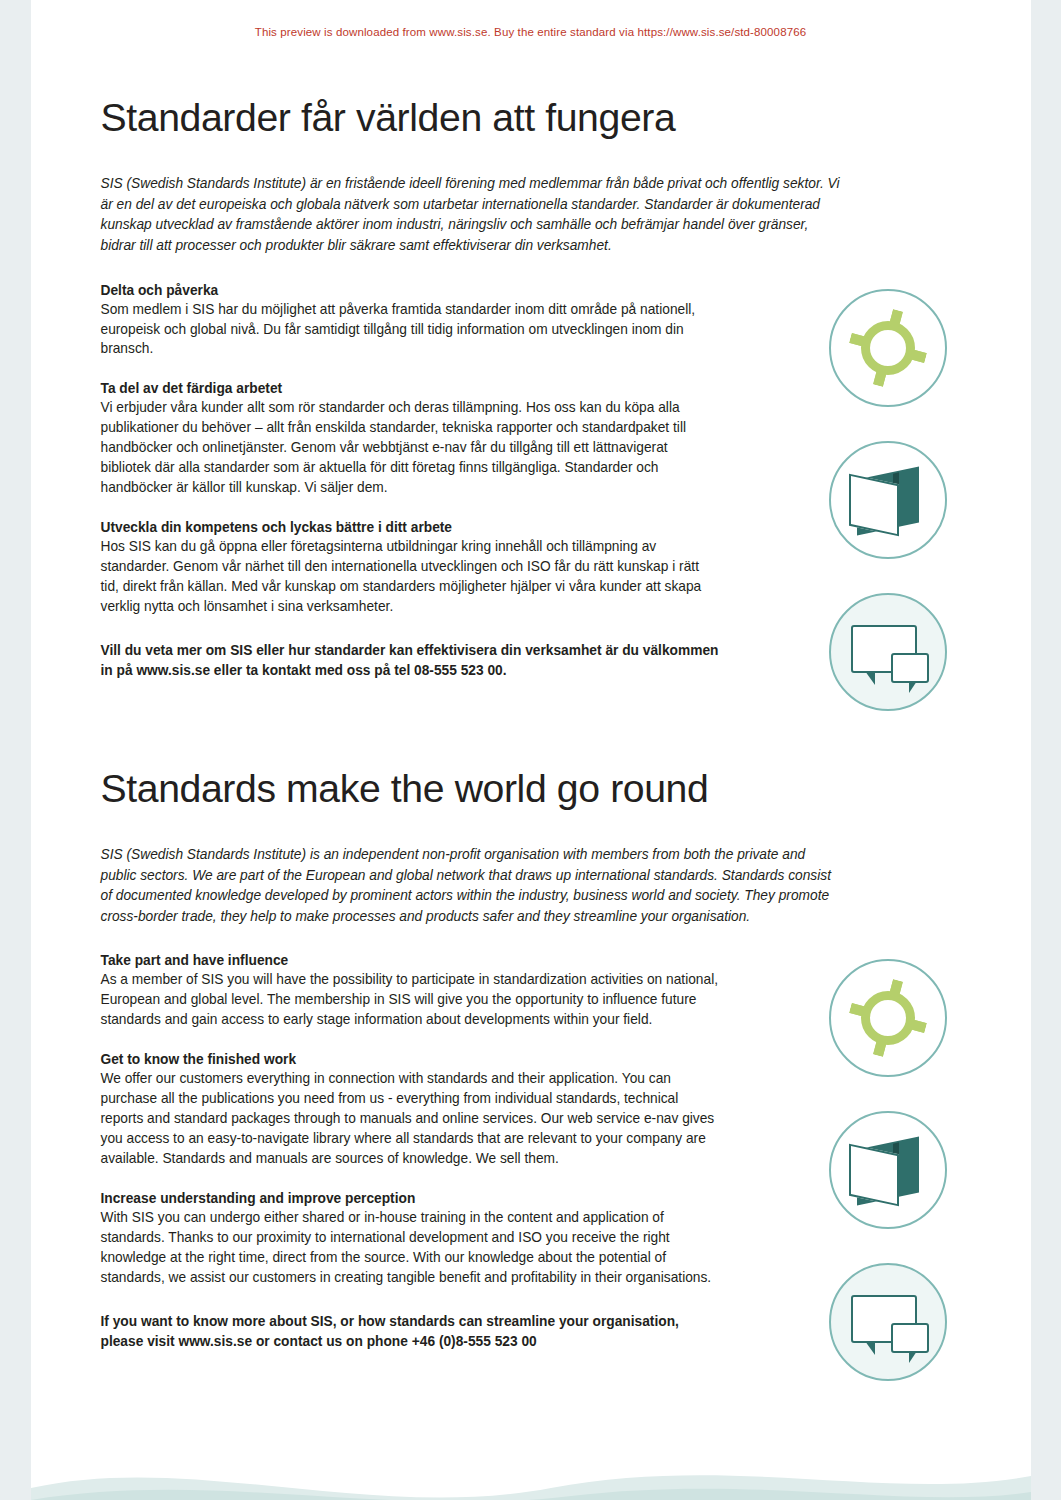This preview is downloaded from www.sis.se. Buy the entire standard via https://www.sis.se/std-80008766
Standarder får världen att fungera
SIS (Swedish Standards Institute) är en fristående ideell förening med medlemmar från både privat och offentlig sektor. Vi är en del av det europeiska och globala nätverk som utarbetar internationella standarder. Standarder är dokumenterad kunskap utvecklad av framstående aktörer inom industri, näringsliv och samhälle och befrämjar handel över gränser, bidrar till att processer och produkter blir säkrare samt effektiviserar din verksamhet.
Delta och påverka
Som medlem i SIS har du möjlighet att påverka framtida standarder inom ditt område på nationell, europeisk och global nivå. Du får samtidigt tillgång till tidig information om utvecklingen inom din bransch.
Ta del av det färdiga arbetet
Vi erbjuder våra kunder allt som rör standarder och deras tillämpning. Hos oss kan du köpa alla publikationer du behöver – allt från enskilda standarder, tekniska rapporter och standardpaket till handböcker och onlinetjänster. Genom vår webbtjänst e-nav får du tillgång till ett lättnavigerat bibliotek där alla standarder som är aktuella för ditt företag finns tillgängliga. Standarder och handböcker är källor till kunskap. Vi säljer dem.
Utveckla din kompetens och lyckas bättre i ditt arbete
Hos SIS kan du gå öppna eller företagsinterna utbildningar kring innehåll och tillämpning av standarder. Genom vår närhet till den internationella utvecklingen och ISO får du rätt kunskap i rätt tid, direkt från källan. Med vår kunskap om standarders möjligheter hjälper vi våra kunder att skapa verklig nytta och lönsamhet i sina verksamheter.
Vill du veta mer om SIS eller hur standarder kan effektivisera din verksamhet är du välkommen in på www.sis.se eller ta kontakt med oss på tel 08-555 523 00.
Standards make the world go round
SIS (Swedish Standards Institute) is an independent non-profit organisation with members from both the private and public sectors. We are part of the European and global network that draws up international standards. Standards consist of documented knowledge developed by prominent actors within the industry, business world and society. They promote cross-border trade, they help to make processes and products safer and they streamline your organisation.
Take part and have influence
As a member of SIS you will have the possibility to participate in standardization activities on national, European and global level. The membership in SIS will give you the opportunity to influence future standards and gain access to early stage information about developments within your field.
Get to know the finished work
We offer our customers everything in connection with standards and their application. You can purchase all the publications you need from us - everything from individual standards, technical reports and standard packages through to manuals and online services. Our web service e-nav gives you access to an easy-to-navigate library where all standards that are relevant to your company are available. Standards and manuals are sources of knowledge. We sell them.
Increase understanding and improve perception
With SIS you can undergo either shared or in-house training in the content and application of standards. Thanks to our proximity to international development and ISO you receive the right knowledge at the right time, direct from the source. With our knowledge about the potential of standards, we assist our customers in creating tangible benefit and profitability in their organisations.
If you want to know more about SIS, or how standards can streamline your organisation, please visit www.sis.se or contact us on phone +46 (0)8-555 523 00